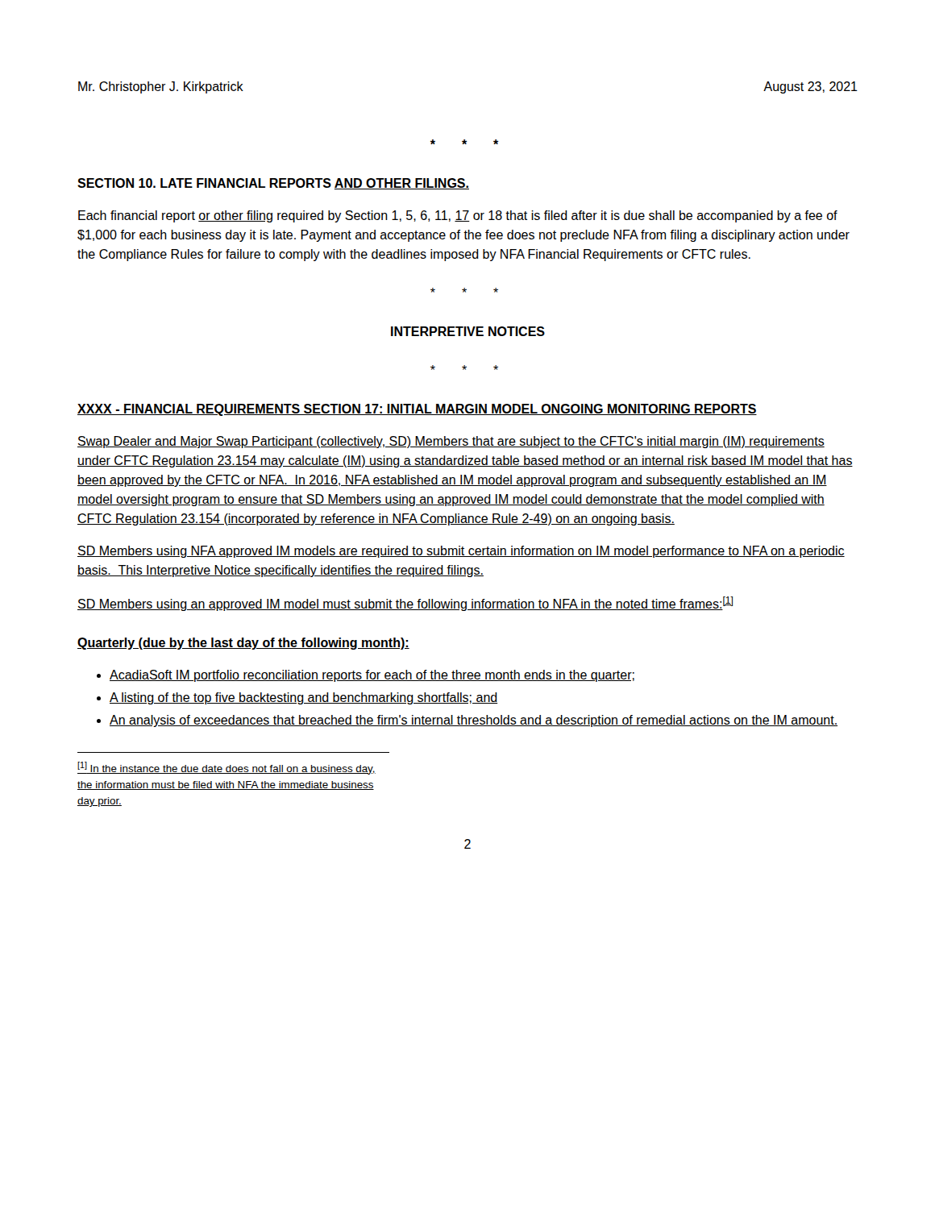Mr. Christopher J. Kirkpatrick August 23, 2021
* * *
SECTION 10. LATE FINANCIAL REPORTS AND OTHER FILINGS.
Each financial report or other filing required by Section 1, 5, 6, 11, 17 or 18 that is filed after it is due shall be accompanied by a fee of $1,000 for each business day it is late. Payment and acceptance of the fee does not preclude NFA from filing a disciplinary action under the Compliance Rules for failure to comply with the deadlines imposed by NFA Financial Requirements or CFTC rules.
* * *
INTERPRETIVE NOTICES
* * *
XXXX - FINANCIAL REQUIREMENTS SECTION 17: INITIAL MARGIN MODEL ONGOING MONITORING REPORTS
Swap Dealer and Major Swap Participant (collectively, SD) Members that are subject to the CFTC's initial margin (IM) requirements under CFTC Regulation 23.154 may calculate (IM) using a standardized table based method or an internal risk based IM model that has been approved by the CFTC or NFA. In 2016, NFA established an IM model approval program and subsequently established an IM model oversight program to ensure that SD Members using an approved IM model could demonstrate that the model complied with CFTC Regulation 23.154 (incorporated by reference in NFA Compliance Rule 2-49) on an ongoing basis.
SD Members using NFA approved IM models are required to submit certain information on IM model performance to NFA on a periodic basis. This Interpretive Notice specifically identifies the required filings.
SD Members using an approved IM model must submit the following information to NFA in the noted time frames:[1]
Quarterly (due by the last day of the following month):
AcadiaSoft IM portfolio reconciliation reports for each of the three month ends in the quarter;
A listing of the top five backtesting and benchmarking shortfalls; and
An analysis of exceedances that breached the firm's internal thresholds and a description of remedial actions on the IM amount.
[1] In the instance the due date does not fall on a business day, the information must be filed with NFA the immediate business day prior.
2